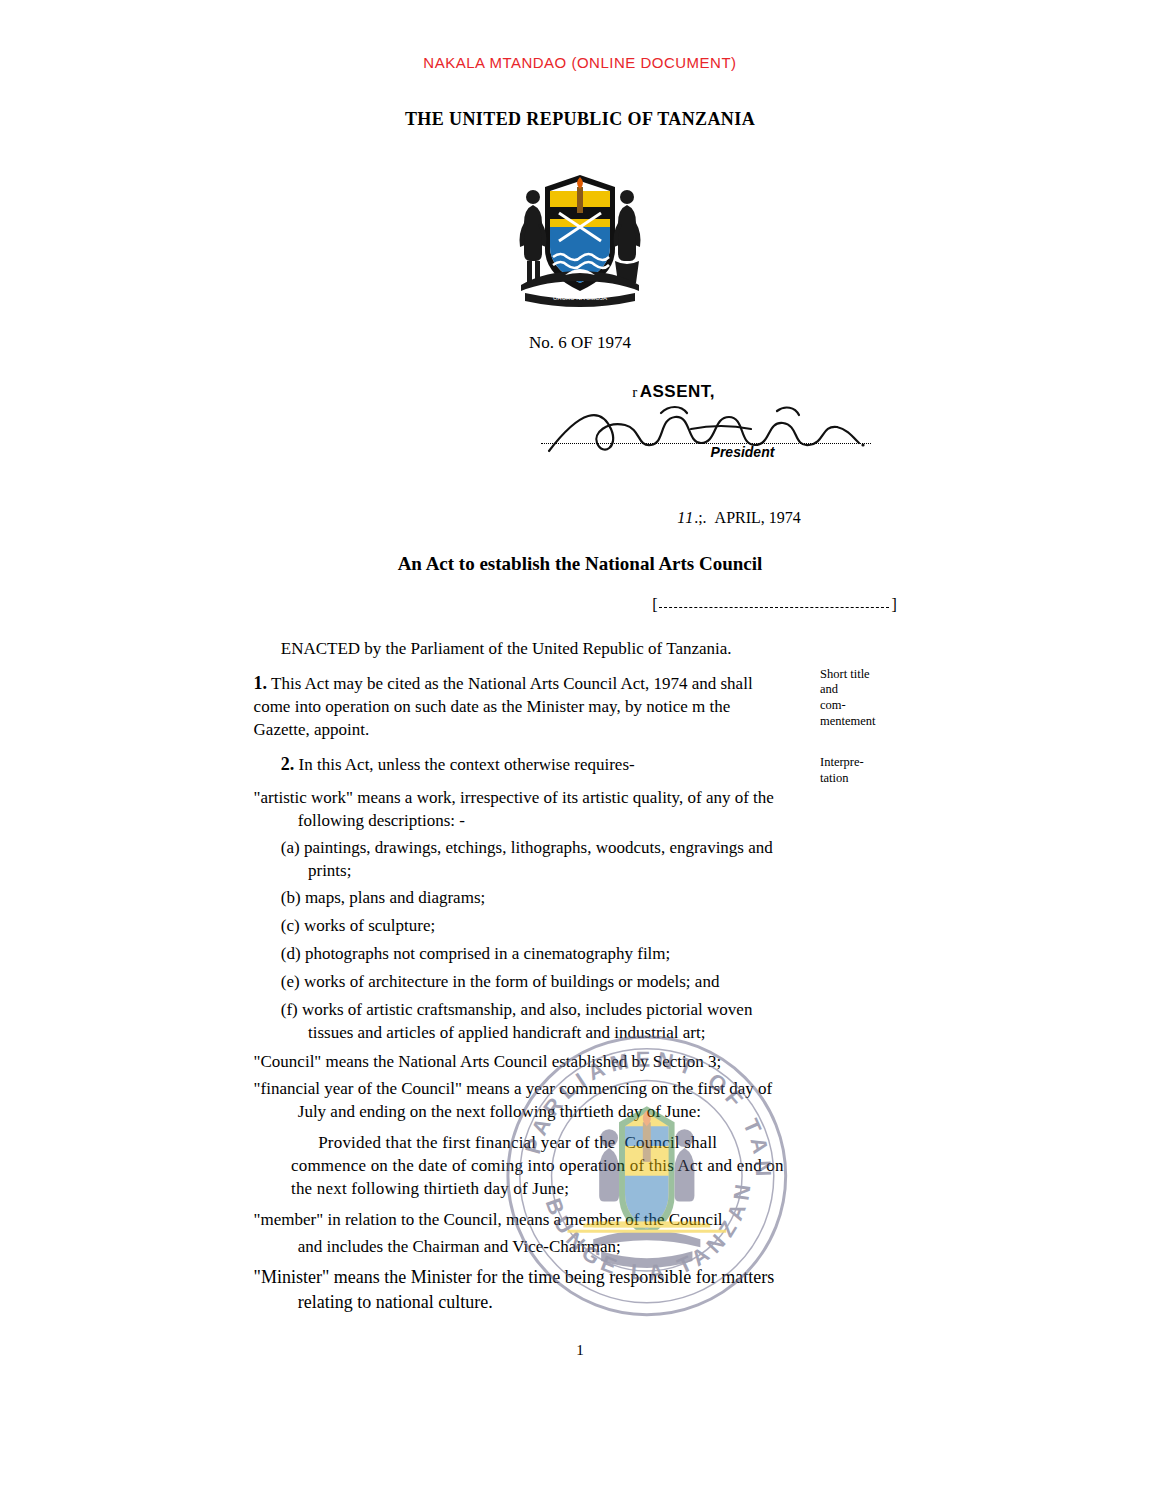NAKALA MTANDAO (ONLINE DOCUMENT)
THE UNITED REPUBLIC OF TANZANIA
UHURU NA UMOJA
No. 6 OF 1974
r ASSENT,
President
11.;. APRIL, 1974
An Act to establish the National Arts Council
[ ]
PARLIAMENT OF TANZANIA BUNGE LA TANZANIA
Short title
and
com-
mentement
Interpre-
tation
ENACTED by the Parliament of the United Republic of Tanzania.
1. This Act may be cited as the National Arts Council Act, 1974 and shall come into operation on such date as the Minister may, by notice m the Gazette, appoint.
2. In this Act, unless the context otherwise requires-
"artistic work" means a work, irrespective of its artistic quality, of any of the following descriptions: -
(a) paintings, drawings, etchings, lithographs, woodcuts, engravings and prints;
(b) maps, plans and diagrams;
(c) works of sculpture;
(d) photographs not comprised in a cinematography film;
(e) works of architecture in the form of buildings or models; and
(f) works of artistic craftsmanship, and also, includes pictorial woven tissues and articles of applied handicraft and industrial art;
"Council" means the National Arts Council established by Section 3;
"financial year of the Council" means a year commencing on the first day of July and ending on the next following thirtieth day of June:
Provided that the first financial year of the Council shall commence on the date of coming into operation of this Act and end on the next following thirtieth day of June;
"member" in relation to the Council, means a member of the Council
and includes the Chairman and Vice-Chairman;
"Minister" means the Minister for the time being responsible for matters relating to national culture.
1